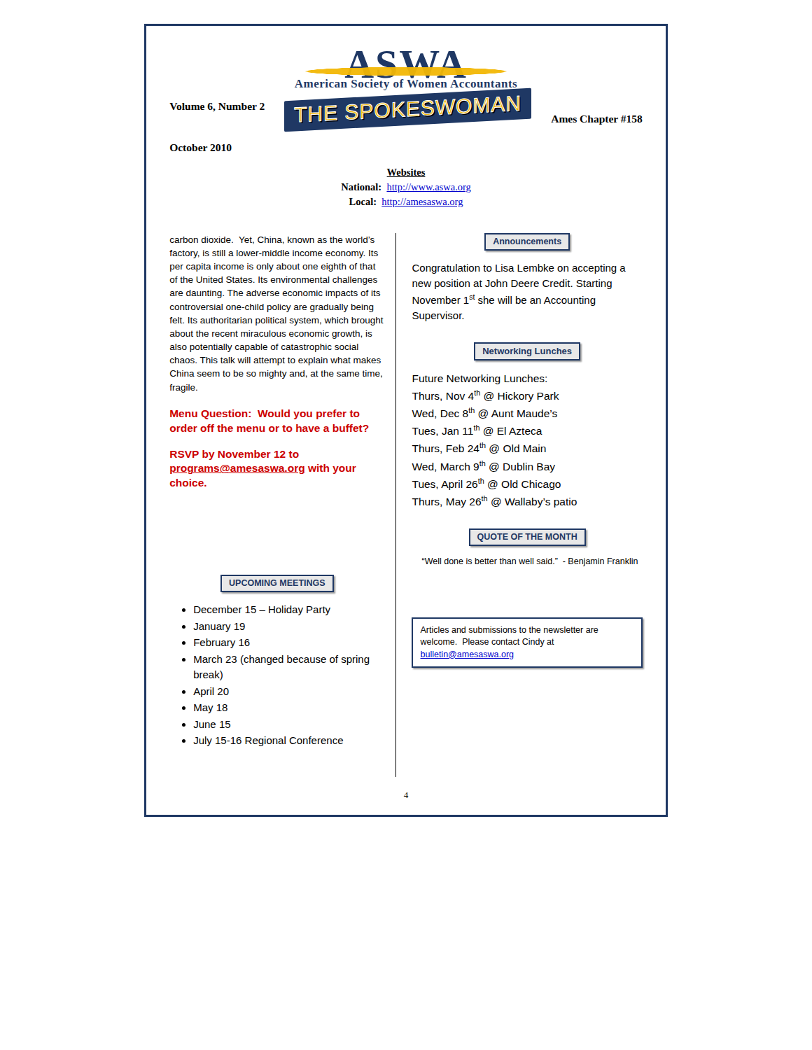ASWA
American Society of Women Accountants
Volume 6, Number 2
October 2010
THE SPOKESWOMAN
Ames Chapter #158
Websites
National: http://www.aswa.org
Local: http://amesaswa.org
carbon dioxide. Yet, China, known as the world’s factory, is still a lower-middle income economy. Its per capita income is only about one eighth of that of the United States. Its environmental challenges are daunting. The adverse economic impacts of its controversial one-child policy are gradually being felt. Its authoritarian political system, which brought about the recent miraculous economic growth, is also potentially capable of catastrophic social chaos. This talk will attempt to explain what makes China seem to be so mighty and, at the same time, fragile.
Menu Question: Would you prefer to order off the menu or to have a buffet?
RSVP by November 12 to programs@amesaswa.org with your choice.
UPCOMING MEETINGS
December 15 – Holiday Party
January 19
February 16
March 23 (changed because of spring break)
April 20
May 18
June 15
July 15-16 Regional Conference
Announcements
Congratulation to Lisa Lembke on accepting a new position at John Deere Credit. Starting November 1st she will be an Accounting Supervisor.
Networking Lunches
Future Networking Lunches:
Thurs, Nov 4th @ Hickory Park
Wed, Dec 8th @ Aunt Maude’s
Tues, Jan 11th @ El Azteca
Thurs, Feb 24th @ Old Main
Wed, March 9th @ Dublin Bay
Tues, April 26th @ Old Chicago
Thurs, May 26th @ Wallaby’s patio
QUOTE OF THE MONTH
“Well done is better than well said.” - Benjamin Franklin
Articles and submissions to the newsletter are welcome. Please contact Cindy at bulletin@amesaswa.org
4